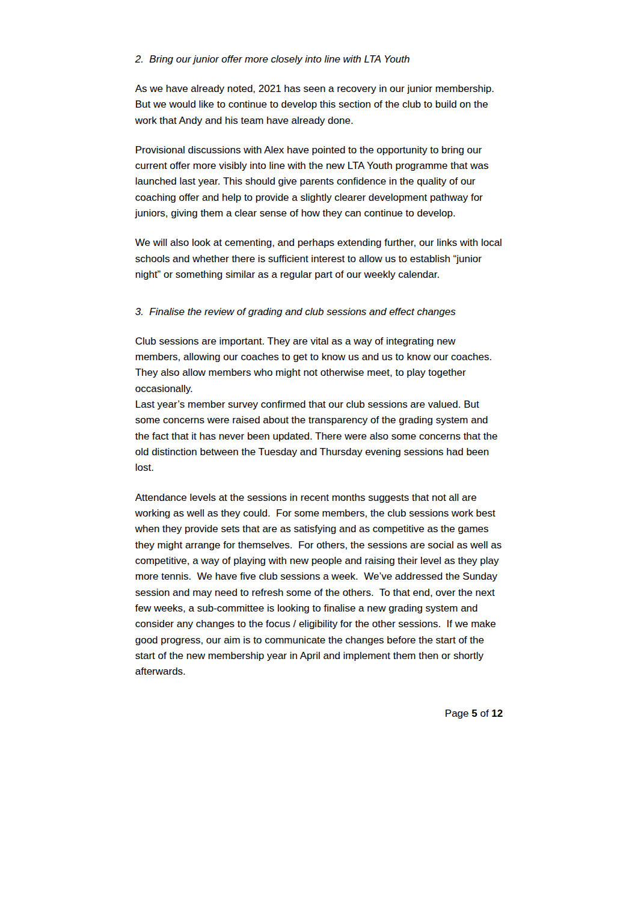2. Bring our junior offer more closely into line with LTA Youth
As we have already noted, 2021 has seen a recovery in our junior membership. But we would like to continue to develop this section of the club to build on the work that Andy and his team have already done.
Provisional discussions with Alex have pointed to the opportunity to bring our current offer more visibly into line with the new LTA Youth programme that was launched last year. This should give parents confidence in the quality of our coaching offer and help to provide a slightly clearer development pathway for juniors, giving them a clear sense of how they can continue to develop.
We will also look at cementing, and perhaps extending further, our links with local schools and whether there is sufficient interest to allow us to establish “junior night” or something similar as a regular part of our weekly calendar.
3. Finalise the review of grading and club sessions and effect changes
Club sessions are important. They are vital as a way of integrating new members, allowing our coaches to get to know us and us to know our coaches. They also allow members who might not otherwise meet, to play together occasionally.
Last year’s member survey confirmed that our club sessions are valued. But some concerns were raised about the transparency of the grading system and the fact that it has never been updated. There were also some concerns that the old distinction between the Tuesday and Thursday evening sessions had been lost.
Attendance levels at the sessions in recent months suggests that not all are working as well as they could. For some members, the club sessions work best when they provide sets that are as satisfying and as competitive as the games they might arrange for themselves. For others, the sessions are social as well as competitive, a way of playing with new people and raising their level as they play more tennis. We have five club sessions a week. We’ve addressed the Sunday session and may need to refresh some of the others. To that end, over the next few weeks, a sub-committee is looking to finalise a new grading system and consider any changes to the focus / eligibility for the other sessions. If we make good progress, our aim is to communicate the changes before the start of the start of the new membership year in April and implement them then or shortly afterwards.
Page 5 of 12